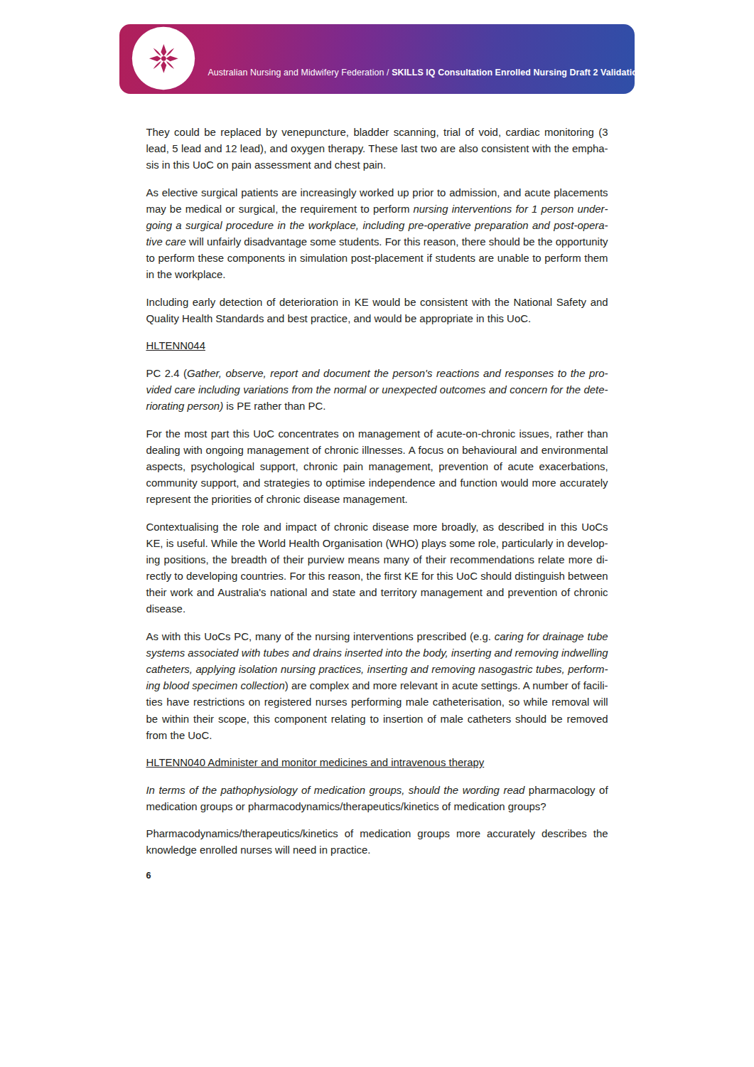Australian Nursing and Midwifery Federation / SKILLS IQ Consultation Enrolled Nursing Draft 2 Validation
They could be replaced by venepuncture, bladder scanning, trial of void, cardiac monitoring (3 lead, 5 lead and 12 lead), and oxygen therapy. These last two are also consistent with the emphasis in this UoC on pain assessment and chest pain.
As elective surgical patients are increasingly worked up prior to admission, and acute placements may be medical or surgical, the requirement to perform nursing interventions for 1 person undergoing a surgical procedure in the workplace, including pre-operative preparation and post-operative care will unfairly disadvantage some students. For this reason, there should be the opportunity to perform these components in simulation post-placement if students are unable to perform them in the workplace.
Including early detection of deterioration in KE would be consistent with the National Safety and Quality Health Standards and best practice, and would be appropriate in this UoC.
HLTENN044
PC 2.4 (Gather, observe, report and document the person's reactions and responses to the provided care including variations from the normal or unexpected outcomes and concern for the deteriorating person) is PE rather than PC.
For the most part this UoC concentrates on management of acute-on-chronic issues, rather than dealing with ongoing management of chronic illnesses. A focus on behavioural and environmental aspects, psychological support, chronic pain management, prevention of acute exacerbations, community support, and strategies to optimise independence and function would more accurately represent the priorities of chronic disease management.
Contextualising the role and impact of chronic disease more broadly, as described in this UoCs KE, is useful. While the World Health Organisation (WHO) plays some role, particularly in developing positions, the breadth of their purview means many of their recommendations relate more directly to developing countries. For this reason, the first KE for this UoC should distinguish between their work and Australia's national and state and territory management and prevention of chronic disease.
As with this UoCs PC, many of the nursing interventions prescribed (e.g. caring for drainage tube systems associated with tubes and drains inserted into the body, inserting and removing indwelling catheters, applying isolation nursing practices, inserting and removing nasogastric tubes, performing blood specimen collection) are complex and more relevant in acute settings. A number of facilities have restrictions on registered nurses performing male catheterisation, so while removal will be within their scope, this component relating to insertion of male catheters should be removed from the UoC.
HLTENN040 Administer and monitor medicines and intravenous therapy
In terms of the pathophysiology of medication groups, should the wording read pharmacology of medication groups or pharmacodynamics/therapeutics/kinetics of medication groups?
Pharmacodynamics/therapeutics/kinetics of medication groups more accurately describes the knowledge enrolled nurses will need in practice.
6